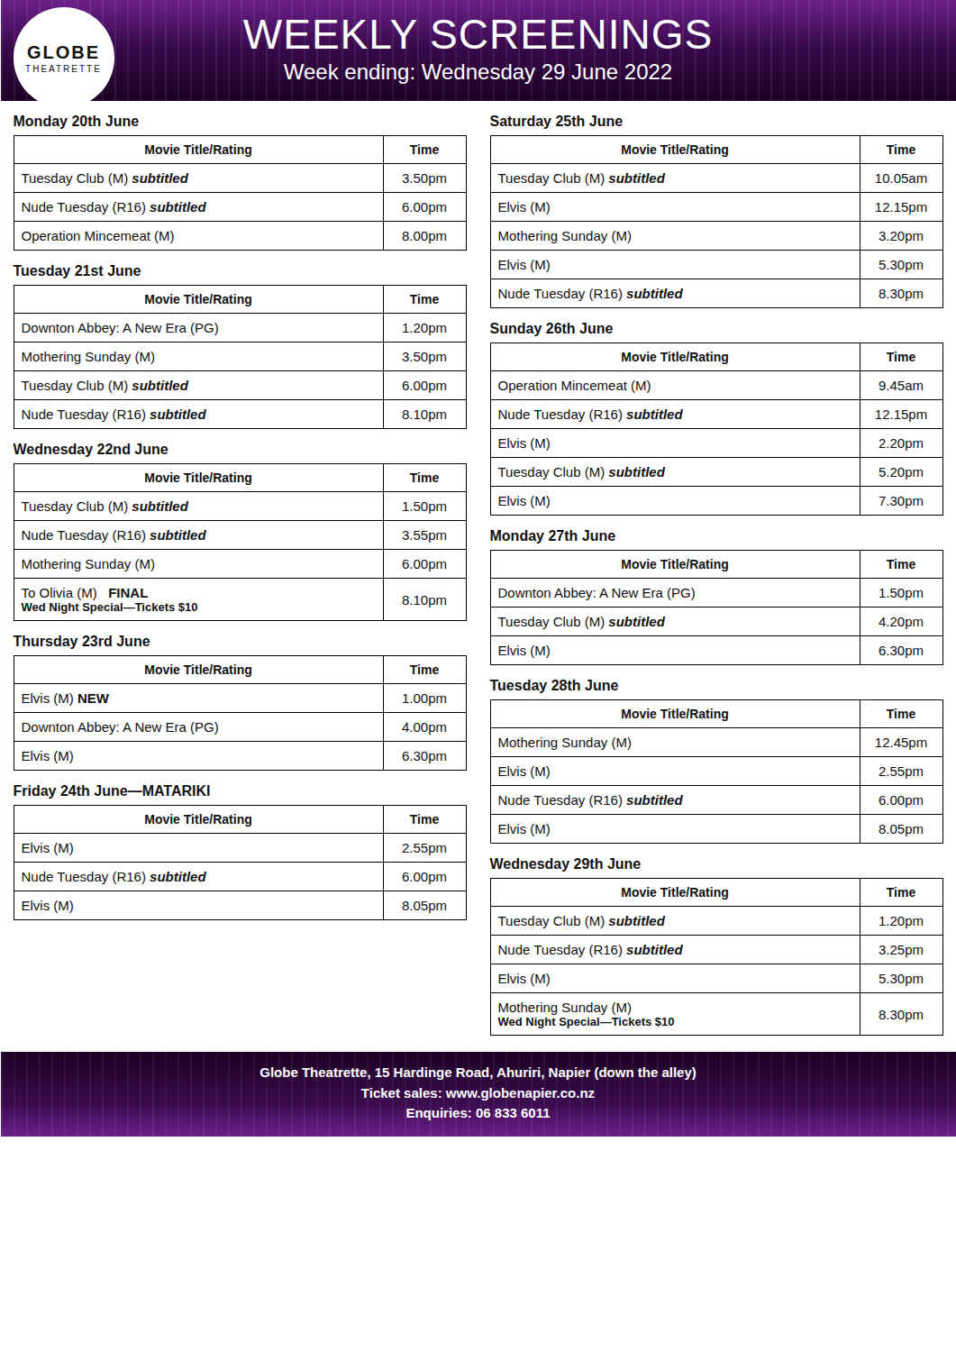GLOBE THEATRETTE
WEEKLY SCREENINGS
Week ending: Wednesday 29 June 2022
Monday 20th June
| Movie Title/Rating | Time |
| --- | --- |
| Tuesday Club (M) subtitled | 3.50pm |
| Nude Tuesday (R16) subtitled | 6.00pm |
| Operation Mincemeat (M) | 8.00pm |
Tuesday 21st June
| Movie Title/Rating | Time |
| --- | --- |
| Downton Abbey: A New Era (PG) | 1.20pm |
| Mothering Sunday (M) | 3.50pm |
| Tuesday Club (M) subtitled | 6.00pm |
| Nude Tuesday (R16) subtitled | 8.10pm |
Wednesday 22nd June
| Movie Title/Rating | Time |
| --- | --- |
| Tuesday Club (M) subtitled | 1.50pm |
| Nude Tuesday (R16) subtitled | 3.55pm |
| Mothering Sunday (M) | 6.00pm |
| To Olivia (M) FINAL Wed Night Special—Tickets $10 | 8.10pm |
Thursday 23rd June
| Movie Title/Rating | Time |
| --- | --- |
| Elvis (M) NEW | 1.00pm |
| Downton Abbey: A New Era (PG) | 4.00pm |
| Elvis (M) | 6.30pm |
Friday 24th June—MATARIKI
| Movie Title/Rating | Time |
| --- | --- |
| Elvis (M) | 2.55pm |
| Nude Tuesday (R16) subtitled | 6.00pm |
| Elvis (M) | 8.05pm |
Saturday 25th June
| Movie Title/Rating | Time |
| --- | --- |
| Tuesday Club (M) subtitled | 10.05am |
| Elvis (M) | 12.15pm |
| Mothering Sunday (M) | 3.20pm |
| Elvis (M) | 5.30pm |
| Nude Tuesday (R16) subtitled | 8.30pm |
Sunday 26th June
| Movie Title/Rating | Time |
| --- | --- |
| Operation Mincemeat (M) | 9.45am |
| Nude Tuesday (R16) subtitled | 12.15pm |
| Elvis (M) | 2.20pm |
| Tuesday Club (M) subtitled | 5.20pm |
| Elvis (M) | 7.30pm |
Monday 27th June
| Movie Title/Rating | Time |
| --- | --- |
| Downton Abbey: A New Era (PG) | 1.50pm |
| Tuesday Club (M) subtitled | 4.20pm |
| Elvis (M) | 6.30pm |
Tuesday 28th June
| Movie Title/Rating | Time |
| --- | --- |
| Mothering Sunday (M) | 12.45pm |
| Elvis (M) | 2.55pm |
| Nude Tuesday (R16) subtitled | 6.00pm |
| Elvis (M) | 8.05pm |
Wednesday 29th June
| Movie Title/Rating | Time |
| --- | --- |
| Tuesday Club (M) subtitled | 1.20pm |
| Nude Tuesday (R16) subtitled | 3.25pm |
| Elvis (M) | 5.30pm |
| Mothering Sunday (M) Wed Night Special—Tickets $10 | 8.30pm |
Globe Theatrette, 15 Hardinge Road, Ahuriri, Napier (down the alley)
Ticket sales: www.globenapier.co.nz
Enquiries: 06 833 6011